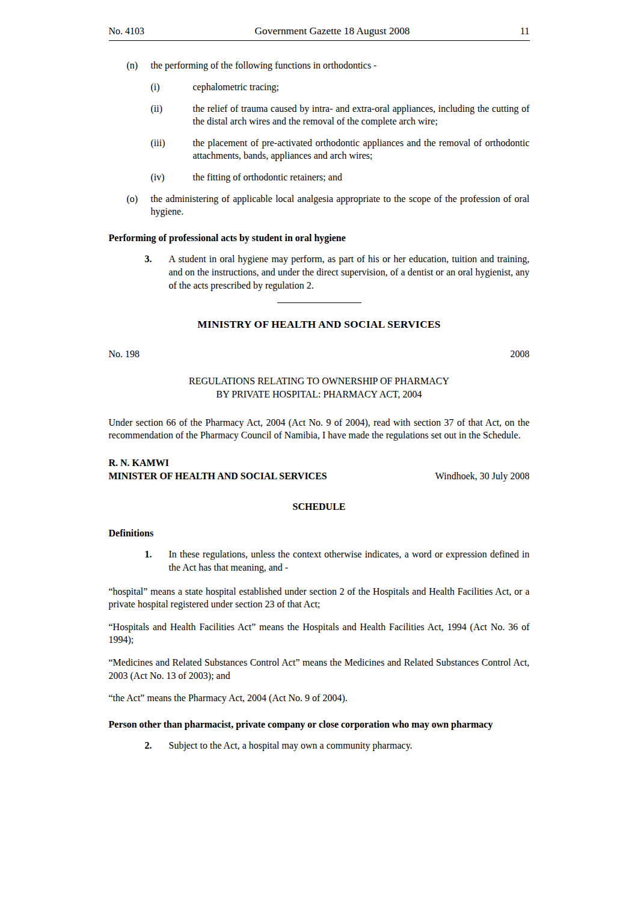No. 4103
Government Gazette 18 August 2008
11
(n)
the performing of the following functions in orthodontics -
(i)
cephalometric tracing;
(ii)
the relief of trauma caused by intra- and extra-oral appliances, including the cutting of the distal arch wires and the removal of the complete arch wire;
(iii)
the placement of pre-activated orthodontic appliances and the removal of orthodontic attachments, bands, appliances and arch wires;
(iv)
the fitting of orthodontic retainers; and
(o)
the administering of applicable local analgesia appropriate to the scope of the profession of oral hygiene.
Performing of professional acts by student in oral hygiene
3.
A student in oral hygiene may perform, as part of his or her education, tuition and training, and on the instructions, and under the direct supervision, of a dentist or an oral hygienist, any of the acts prescribed by regulation 2.
MINISTRY OF HEALTH AND SOCIAL SERVICES
No. 198
2008
REGULATIONS RELATING TO OWNERSHIP OF PHARMACY
BY PRIVATE HOSPITAL: PHARMACY ACT, 2004
Under section 66 of the Pharmacy Act, 2004 (Act No. 9 of 2004), read with section 37 of that Act, on the recommendation of the Pharmacy Council of Namibia, I have made the regulations set out in the Schedule.
R. N. KAMWI
MINISTER OF HEALTH AND SOCIAL SERVICES
Windhoek, 30 July 2008
SCHEDULE
Definitions
1.
In these regulations, unless the context otherwise indicates, a word or expression defined in the Act has that meaning, and -
“hospital” means a state hospital established under section 2 of the Hospitals and Health Facilities Act, or a private hospital registered under section 23 of that Act;
“Hospitals and Health Facilities Act” means the Hospitals and Health Facilities Act, 1994 (Act No. 36 of 1994);
“Medicines and Related Substances Control Act” means the Medicines and Related Substances Control Act, 2003 (Act No. 13 of 2003); and
“the Act” means the Pharmacy Act, 2004 (Act No. 9 of 2004).
Person other than pharmacist, private company or close corporation who may own pharmacy
2.
Subject to the Act, a hospital may own a community pharmacy.